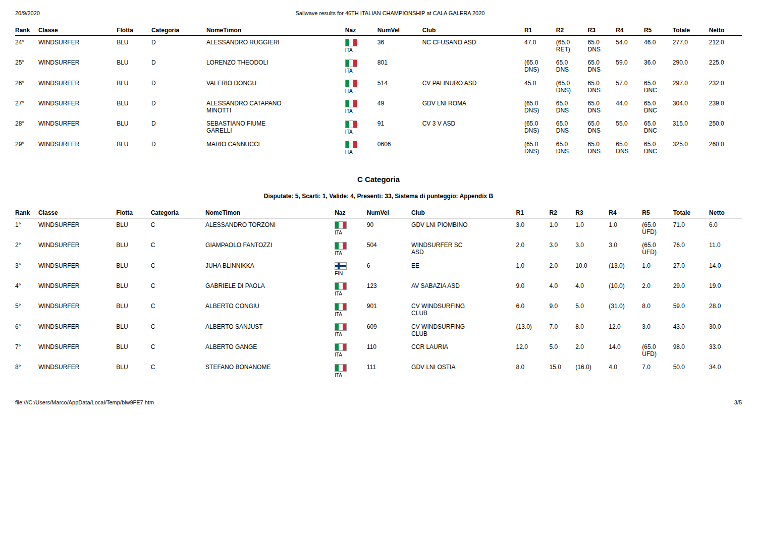20/9/2020
Sailwave results for 46TH ITALIAN CHAMPIONSHIP at CALA GALERA 2020
| Rank | Classe | Flotta | Categoria | NomeTimon | Naz | NumVel | Club | R1 | R2 | R3 | R4 | R5 | Totale | Netto |
| --- | --- | --- | --- | --- | --- | --- | --- | --- | --- | --- | --- | --- | --- | --- |
| 24° | WINDSURFER | BLU | D | ALESSANDRO RUGGIERI | ITA | 36 | NC CFUSANO ASD | 47.0 | (65.0 RET) | 65.0 DNS | 54.0 | 46.0 | 277.0 | 212.0 |
| 25° | WINDSURFER | BLU | D | LORENZO THEODOLI | ITA | 801 | | (65.0 DNS) | 65.0 DNS | 65.0 DNS | 59.0 | 36.0 | 290.0 | 225.0 |
| 26° | WINDSURFER | BLU | D | VALERIO DONGU | ITA | 514 | CV PALINURO ASD | 45.0 | (65.0 DNS) | 65.0 DNS | 57.0 | 65.0 DNC | 297.0 | 232.0 |
| 27° | WINDSURFER | BLU | D | ALESSANDRO CATAPANO MINOTTI | ITA | 49 | GDV LNI ROMA | (65.0 DNS) | 65.0 DNS | 65.0 DNS | 44.0 | 65.0 DNC | 304.0 | 239.0 |
| 28° | WINDSURFER | BLU | D | SEBASTIANO FIUME GARELLI | ITA | 91 | CV 3 V ASD | (65.0 DNS) | 65.0 DNS | 65.0 DNS | 55.0 | 65.0 DNC | 315.0 | 250.0 |
| 29° | WINDSURFER | BLU | D | MARIO CANNUCCI | ITA | 0606 | | (65.0 DNS) | 65.0 DNS | 65.0 DNS | 65.0 DNS | 65.0 DNC | 325.0 | 260.0 |
C Categoria
Disputate: 5, Scarti: 1, Valide: 4, Presenti: 33, Sistema di punteggio: Appendix B
| Rank | Classe | Flotta | Categoria | NomeTimon | Naz | NumVel | Club | R1 | R2 | R3 | R4 | R5 | Totale | Netto |
| --- | --- | --- | --- | --- | --- | --- | --- | --- | --- | --- | --- | --- | --- | --- |
| 1° | WINDSURFER | BLU | C | ALESSANDRO TORZONI | ITA | 90 | GDV LNI PIOMBINO | 3.0 | 1.0 | 1.0 | 1.0 | (65.0 UFD) | 71.0 | 6.0 |
| 2° | WINDSURFER | BLU | C | GIAMPAOLO FANTOZZI | ITA | 504 | WINDSURFER SC ASD | 2.0 | 3.0 | 3.0 | 3.0 | (65.0 UFD) | 76.0 | 11.0 |
| 3° | WINDSURFER | BLU | C | JUHA BLINNIKKA | FIN | 6 | EE | 1.0 | 2.0 | 10.0 | (13.0) | 1.0 | 27.0 | 14.0 |
| 4° | WINDSURFER | BLU | C | GABRIELE DI PAOLA | ITA | 123 | AV SABAZIA ASD | 9.0 | 4.0 | 4.0 | (10.0) | 2.0 | 29.0 | 19.0 |
| 5° | WINDSURFER | BLU | C | ALBERTO CONGIU | ITA | 901 | CV WINDSURFING CLUB | 6.0 | 9.0 | 5.0 | (31.0) | 8.0 | 59.0 | 28.0 |
| 6° | WINDSURFER | BLU | C | ALBERTO SANJUST | ITA | 609 | CV WINDSURFING CLUB | (13.0) | 7.0 | 8.0 | 12.0 | 3.0 | 43.0 | 30.0 |
| 7° | WINDSURFER | BLU | C | ALBERTO GANGE | ITA | 110 | CCR LAURIA | 12.0 | 5.0 | 2.0 | 14.0 | (65.0 UFD) | 98.0 | 33.0 |
| 8° | WINDSURFER | BLU | C | STEFANO BONANOME | ITA | 111 | GDV LNI OSTIA | 8.0 | 15.0 | (16.0) | 4.0 | 7.0 | 50.0 | 34.0 |
file:///C:/Users/Marco/AppData/Local/Temp/blw9FE7.htm
3/5